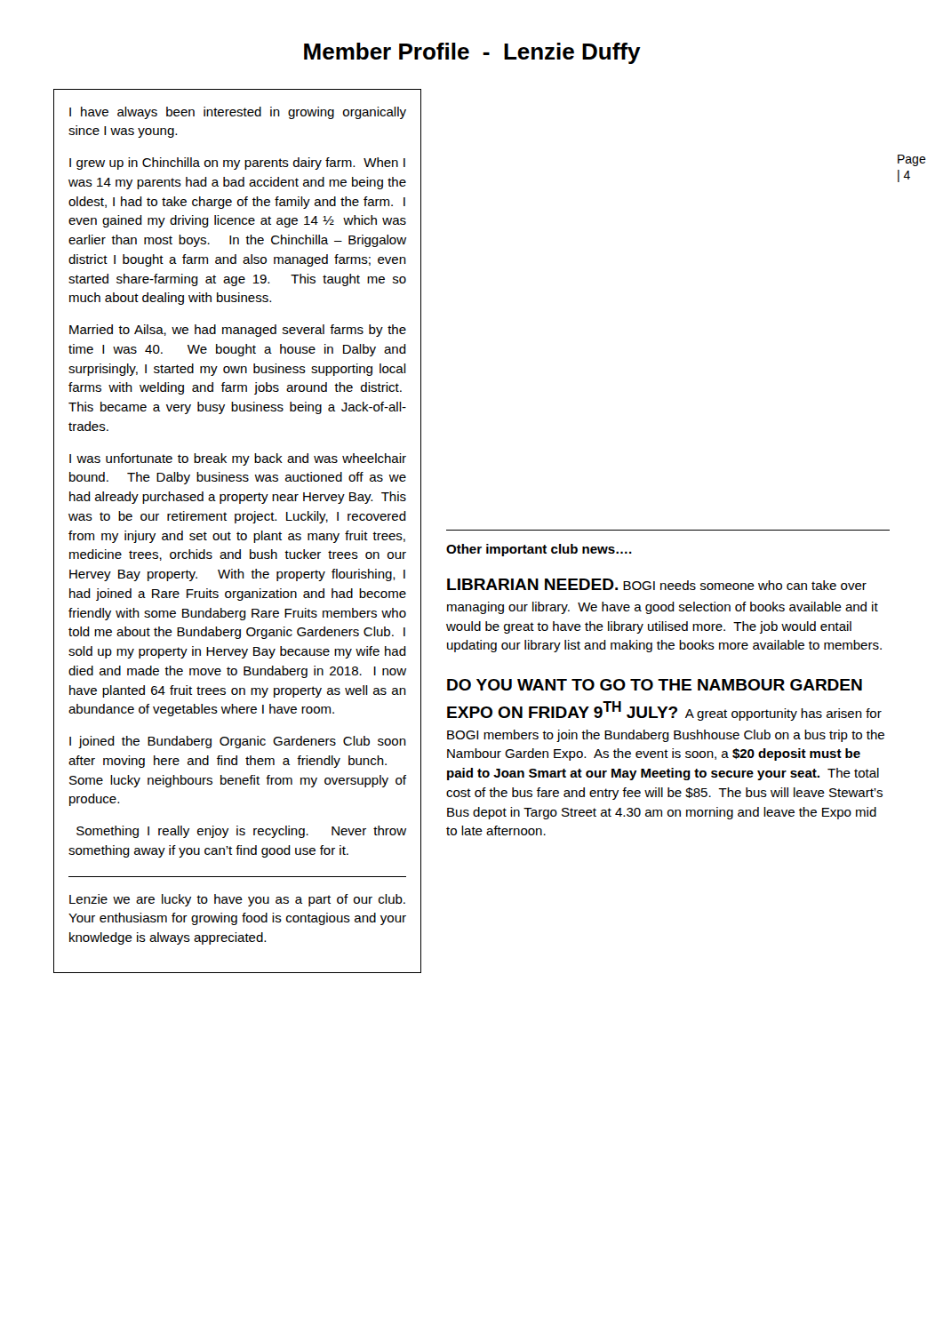Member Profile - Lenzie Duffy
I have always been interested in growing organically since I was young.
I grew up in Chinchilla on my parents dairy farm. When I was 14 my parents had a bad accident and me being the oldest, I had to take charge of the family and the farm. I even gained my driving licence at age 14 ½ which was earlier than most boys. In the Chinchilla – Briggalow district I bought a farm and also managed farms; even started share-farming at age 19. This taught me so much about dealing with business.
Married to Ailsa, we had managed several farms by the time I was 40. We bought a house in Dalby and surprisingly, I started my own business supporting local farms with welding and farm jobs around the district. This became a very busy business being a Jack-of-all-trades.
I was unfortunate to break my back and was wheelchair bound. The Dalby business was auctioned off as we had already purchased a property near Hervey Bay. This was to be our retirement project. Luckily, I recovered from my injury and set out to plant as many fruit trees, medicine trees, orchids and bush tucker trees on our Hervey Bay property. With the property flourishing, I had joined a Rare Fruits organization and had become friendly with some Bundaberg Rare Fruits members who told me about the Bundaberg Organic Gardeners Club. I sold up my property in Hervey Bay because my wife had died and made the move to Bundaberg in 2018. I now have planted 64 fruit trees on my property as well as an abundance of vegetables where I have room.
I joined the Bundaberg Organic Gardeners Club soon after moving here and find them a friendly bunch. Some lucky neighbours benefit from my oversupply of produce.
Something I really enjoy is recycling. Never throw something away if you can’t find good use for it.
Lenzie we are lucky to have you as a part of our club. Your enthusiasm for growing food is contagious and your knowledge is always appreciated.
Page | 4
Other important club news….
LIBRARIAN NEEDED. BOGI needs someone who can take over managing our library. We have a good selection of books available and it would be great to have the library utilised more. The job would entail updating our library list and making the books more available to members.
DO YOU WANT TO GO TO THE NAMBOUR GARDEN EXPO ON FRIDAY 9TH JULY? A great opportunity has arisen for BOGI members to join the Bundaberg Bushhouse Club on a bus trip to the Nambour Garden Expo. As the event is soon, a $20 deposit must be paid to Joan Smart at our May Meeting to secure your seat. The total cost of the bus fare and entry fee will be $85. The bus will leave Stewart’s Bus depot in Targo Street at 4.30 am on morning and leave the Expo mid to late afternoon.